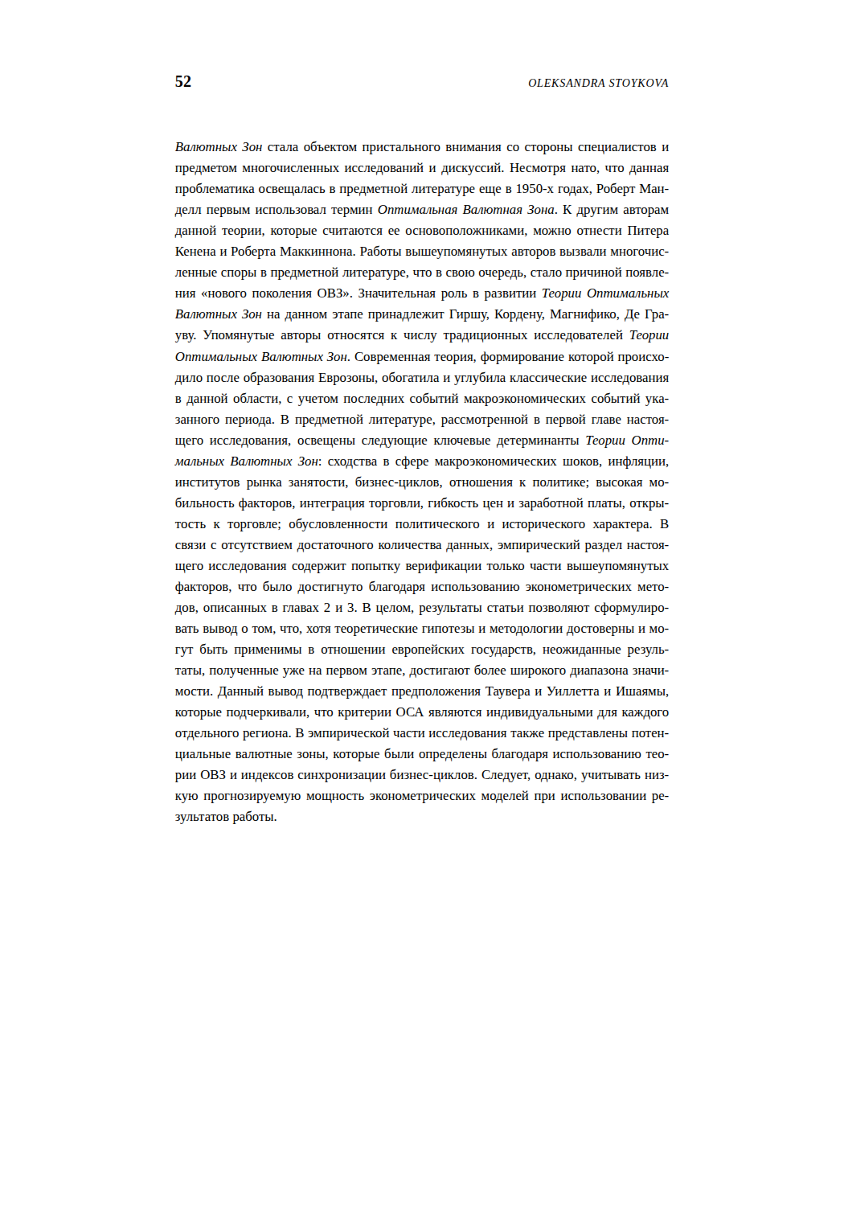52
Oleksandra Stoykova
Валютных Зон стала объектом пристального внимания со стороны специалистов и предметом многочисленных исследований и дискуссий. Несмотря нато, что данная проблематика освещалась в предметной литературе еще в 1950-х годах, Роберт Манделл первым использовал термин Оптимальная Валютная Зона. К другим авторам данной теории, которые считаются ее основоположниками, можно отнести Питера Кенена и Роберта Маккиннона. Работы вышеупомянутых авторов вызвали многочисленные споры в предметной литературе, что в свою очередь, стало причиной появления «нового поколения ОВЗ». Значительная роль в развитии Теории Оптимальных Валютных Зон на данном этапе принадлежит Гиршу, Кордену, Магнифико, Де Грауву. Упомянутые авторы относятся к числу традиционных исследователей Теории Оптимальных Валютных Зон. Современная теория, формирование которой происходило после образования Еврозоны, обогатила и углубила классические исследования в данной области, с учетом последних событий макроэкономических событий указанного периода. В предметной литературе, рассмотренной в первой главе настоящего исследования, освещены следующие ключевые детерминанты Теории Оптимальных Валютных Зон: сходства в сфере макроэкономических шоков, инфляции, институтов рынка занятости, бизнес-циклов, отношения к политике; высокая мобильность факторов, интеграция торговли, гибкость цен и заработной платы, открытость к торговле; обусловленности политического и исторического характера. В связи с отсутствием достаточного количества данных, эмпирический раздел настоящего исследования содержит попытку верификации только части вышеупомянутых факторов, что было достигнуто благодаря использованию эконометрических методов, описанных в главах 2 и 3. В целом, результаты статьи позволяют сформулировать вывод о том, что, хотя теоретические гипотезы и методологии достоверны и могут быть применимы в отношении европейских государств, неожиданные результаты, полученные уже на первом этапе, достигают более широкого диапазона значимости. Данный вывод подтверждает предположения Таувера и Уиллетта и Ишаямы, которые подчеркивали, что критерии ОСА являются индивидуальными для каждого отдельного региона. В эмпирической части исследования также представлены потенциальные валютные зоны, которые были определены благодаря использованию теории ОВЗ и индексов синхронизации бизнес-циклов. Следует, однако, учитывать низкую прогнозируемую мощность эконометрических моделей при использовании результатов работы.